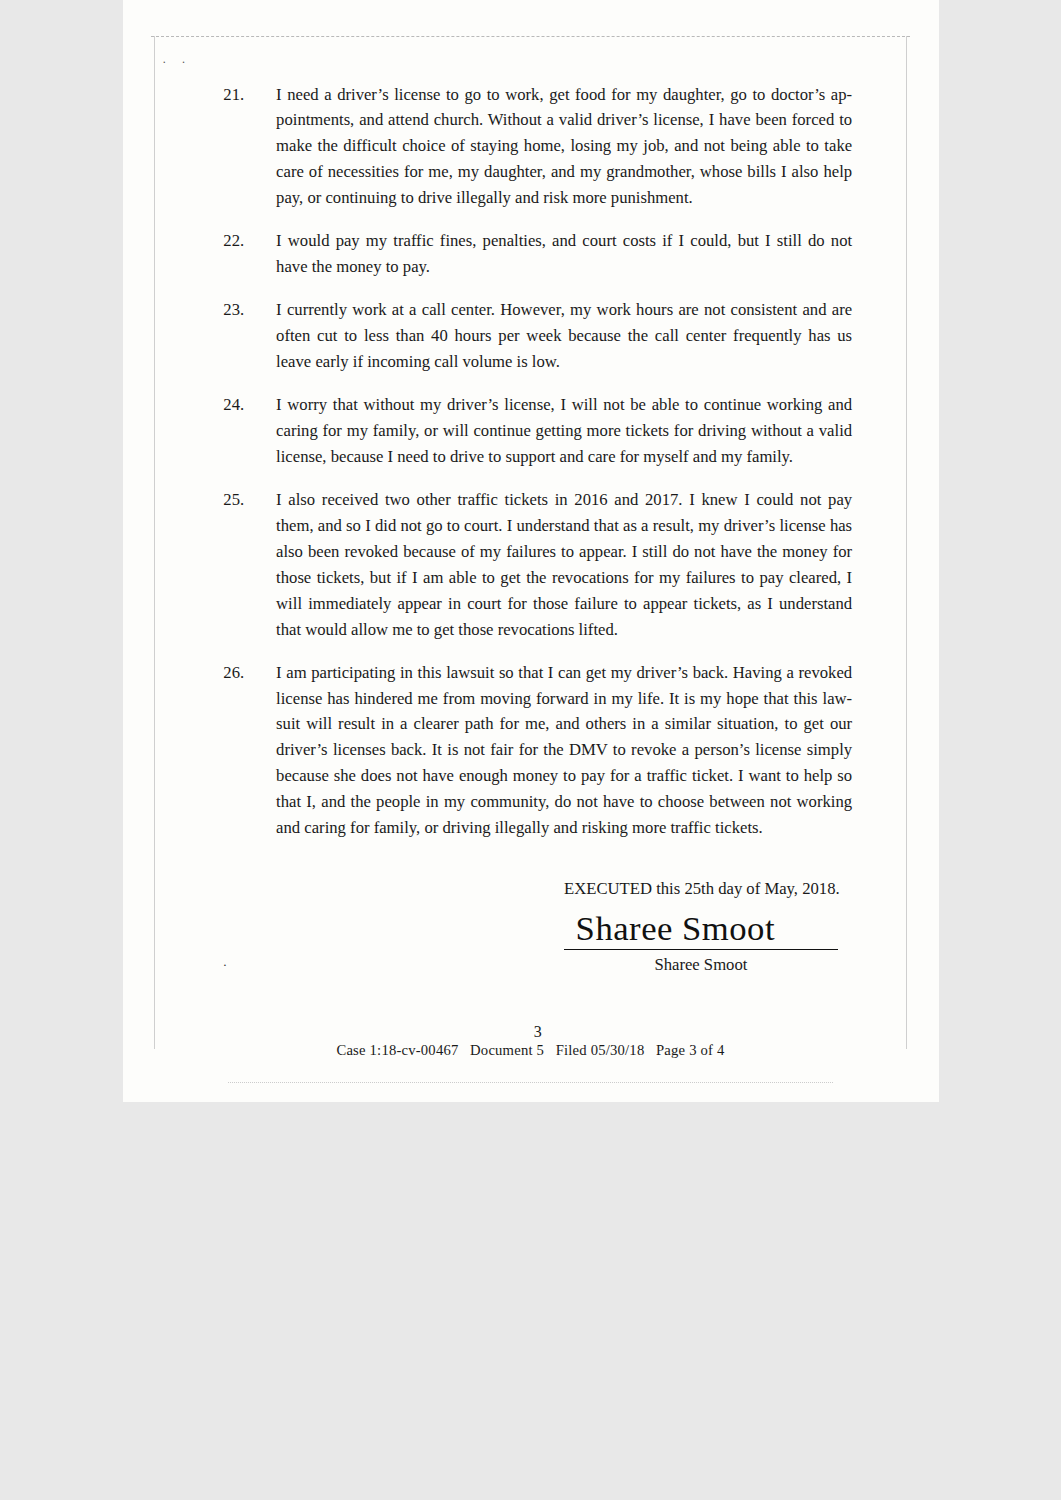. .
21. I need a driver’s license to go to work, get food for my daughter, go to doctor’s appointments, and attend church. Without a valid driver’s license, I have been forced to make the difficult choice of staying home, losing my job, and not being able to take care of necessities for me, my daughter, and my grandmother, whose bills I also help pay, or continuing to drive illegally and risk more punishment.
22. I would pay my traffic fines, penalties, and court costs if I could, but I still do not have the money to pay.
23. I currently work at a call center. However, my work hours are not consistent and are often cut to less than 40 hours per week because the call center frequently has us leave early if incoming call volume is low.
24. I worry that without my driver’s license, I will not be able to continue working and caring for my family, or will continue getting more tickets for driving without a valid license, because I need to drive to support and care for myself and my family.
25. I also received two other traffic tickets in 2016 and 2017. I knew I could not pay them, and so I did not go to court. I understand that as a result, my driver’s license has also been revoked because of my failures to appear. I still do not have the money for those tickets, but if I am able to get the revocations for my failures to pay cleared, I will immediately appear in court for those failure to appear tickets, as I understand that would allow me to get those revocations lifted.
26. I am participating in this lawsuit so that I can get my driver’s back. Having a revoked license has hindered me from moving forward in my life. It is my hope that this lawsuit will result in a clearer path for me, and others in a similar situation, to get our driver’s licenses back. It is not fair for the DMV to revoke a person’s license simply because she does not have enough money to pay for a traffic ticket. I want to help so that I, and the people in my community, do not have to choose between not working and caring for family, or driving illegally and risking more traffic tickets.
EXECUTED this 25th day of May, 2018.
Sharee Smoot
Sharee Smoot
.
3
Case 1:18-cv-00467 Document 5 Filed 05/30/18 Page 3 of 4